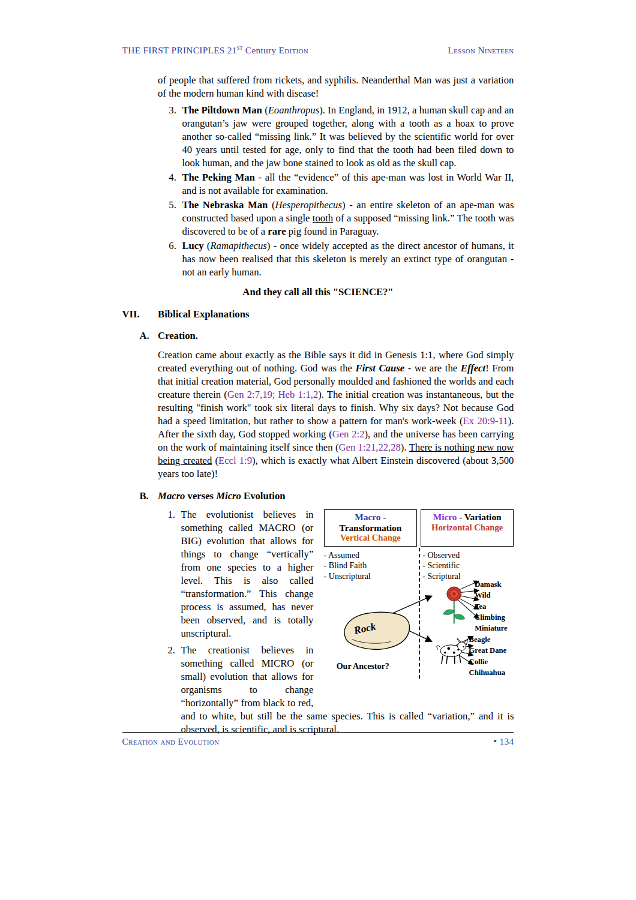THE FIRST PRINCIPLES 21st Century Edition
Lesson Nineteen
of people that suffered from rickets, and syphilis. Neanderthal Man was just a variation of the modern human kind with disease!
3. The Piltdown Man (Eoanthropus). In England, in 1912, a human skull cap and an orangutan’s jaw were grouped together, along with a tooth as a hoax to prove another so-called “missing link.” It was believed by the scientific world for over 40 years until tested for age, only to find that the tooth had been filed down to look human, and the jaw bone stained to look as old as the skull cap.
4. The Peking Man - all the “evidence” of this ape-man was lost in World War II, and is not available for examination.
5. The Nebraska Man (Hesperopithecus) - an entire skeleton of an ape-man was constructed based upon a single tooth of a supposed “missing link.” The tooth was discovered to be of a rare pig found in Paraguay.
6. Lucy (Ramapithecus) - once widely accepted as the direct ancestor of humans, it has now been realised that this skeleton is merely an extinct type of orangutan - not an early human.
And they call all this "SCIENCE?"
VII. Biblical Explanations
A. Creation.
Creation came about exactly as the Bible says it did in Genesis 1:1, where God simply created everything out of nothing. God was the First Cause - we are the Effect! From that initial creation material, God personally moulded and fashioned the worlds and each creature therein (Gen 2:7,19; Heb 1:1,2). The initial creation was instantaneous, but the resulting "finish work" took six literal days to finish. Why six days? Not because God had a speed limitation, but rather to show a pattern for man's work-week (Ex 20:9-11). After the sixth day, God stopped working (Gen 2:2), and the universe has been carrying on the work of maintaining itself since then (Gen 1:21,22,28). There is nothing new now being created (Eccl 1:9), which is exactly what Albert Einstein discovered (about 3,500 years too late)!
B. Macro verses Micro Evolution
Macro - Transformation
Vertical Change
Micro - Variation
Horizontal Change
- Assumed
- Blind Faith
- Unscriptural
- Observed
- Scientific
- Scriptural
Rock
Our Ancestor?
Damask
Wild
Tea
Climbing
Miniature
Beagle
Great Dane
Collie
Chihuahua
1. The evolutionist believes in something called MACRO (or BIG) evolution that allows for things to change “vertically” from one species to a higher level. This is also called “transformation.” This change process is assumed, has never been observed, and is totally unscriptural.
2. The creationist believes in something called MICRO (or small) evolution that allows for organisms to change “horizontally” from black to red, and to white, but still be the same species. This is called “variation,” and it is observed, is scientific, and is scriptural.
Creation and Evolution
• 134